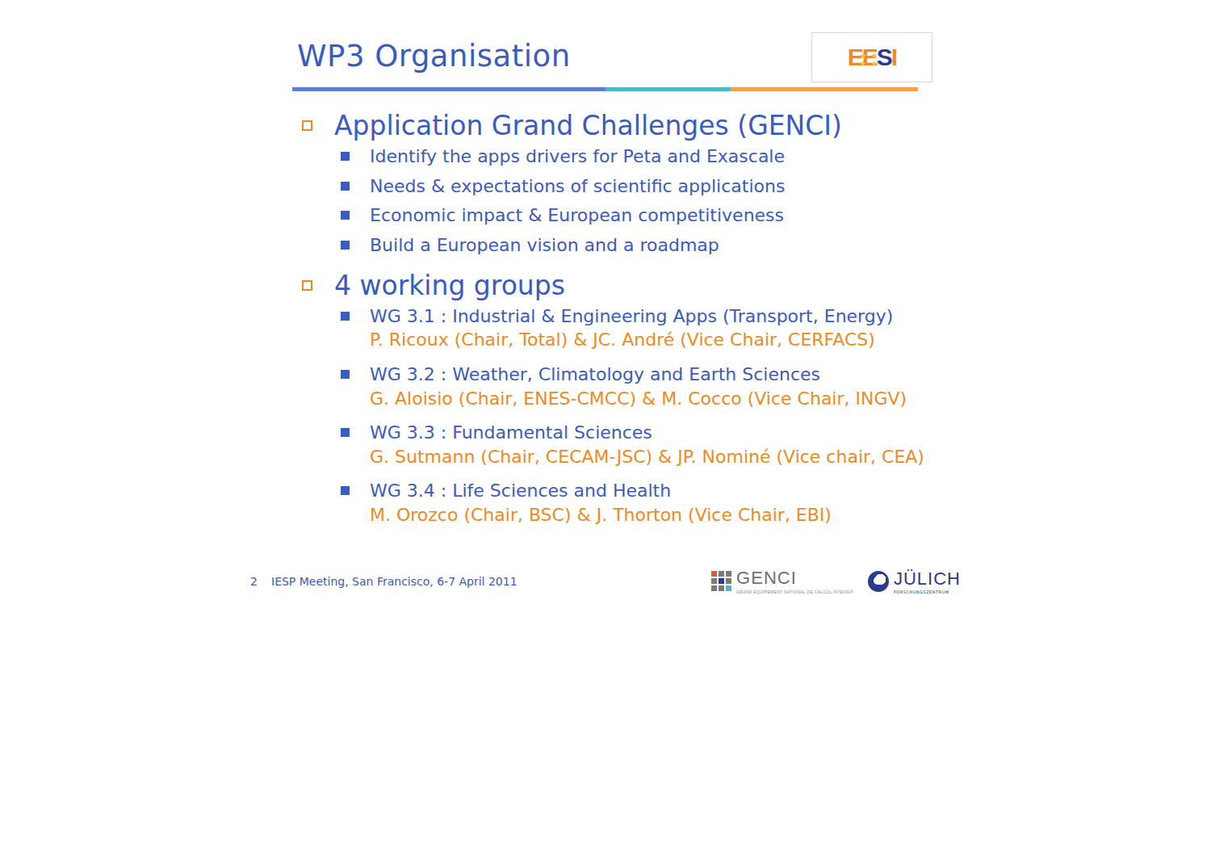WP3 Organisation
EESI★ ★ ★ ★
Application Grand Challenges (GENCI)
Identify the apps drivers for Peta and Exascale
Needs & expectations of scientific applications
Economic impact & European competitiveness
Build a European vision and a roadmap
4 working groups
WG 3.1 : Industrial & Engineering Apps (Transport, Energy) P. Ricoux (Chair, Total) & JC. André (Vice Chair, CERFACS)
WG 3.2 : Weather, Climatology and Earth Sciences G. Aloisio (Chair, ENES-CMCC) & M. Cocco (Vice Chair, INGV)
WG 3.3 : Fundamental Sciences G. Sutmann (Chair, CECAM-JSC) & JP. Nominé (Vice chair, CEA)
WG 3.4 : Life Sciences and Health M. Orozco (Chair, BSC) & J. Thorton (Vice Chair, EBI)
2 IESP Meeting, San Francisco, 6-7 April 2011
GENCI GRAND EQUIPEMENT NATIONAL DE CALCUL INTENSIF
JÜLICH FORSCHUNGSZENTRUM